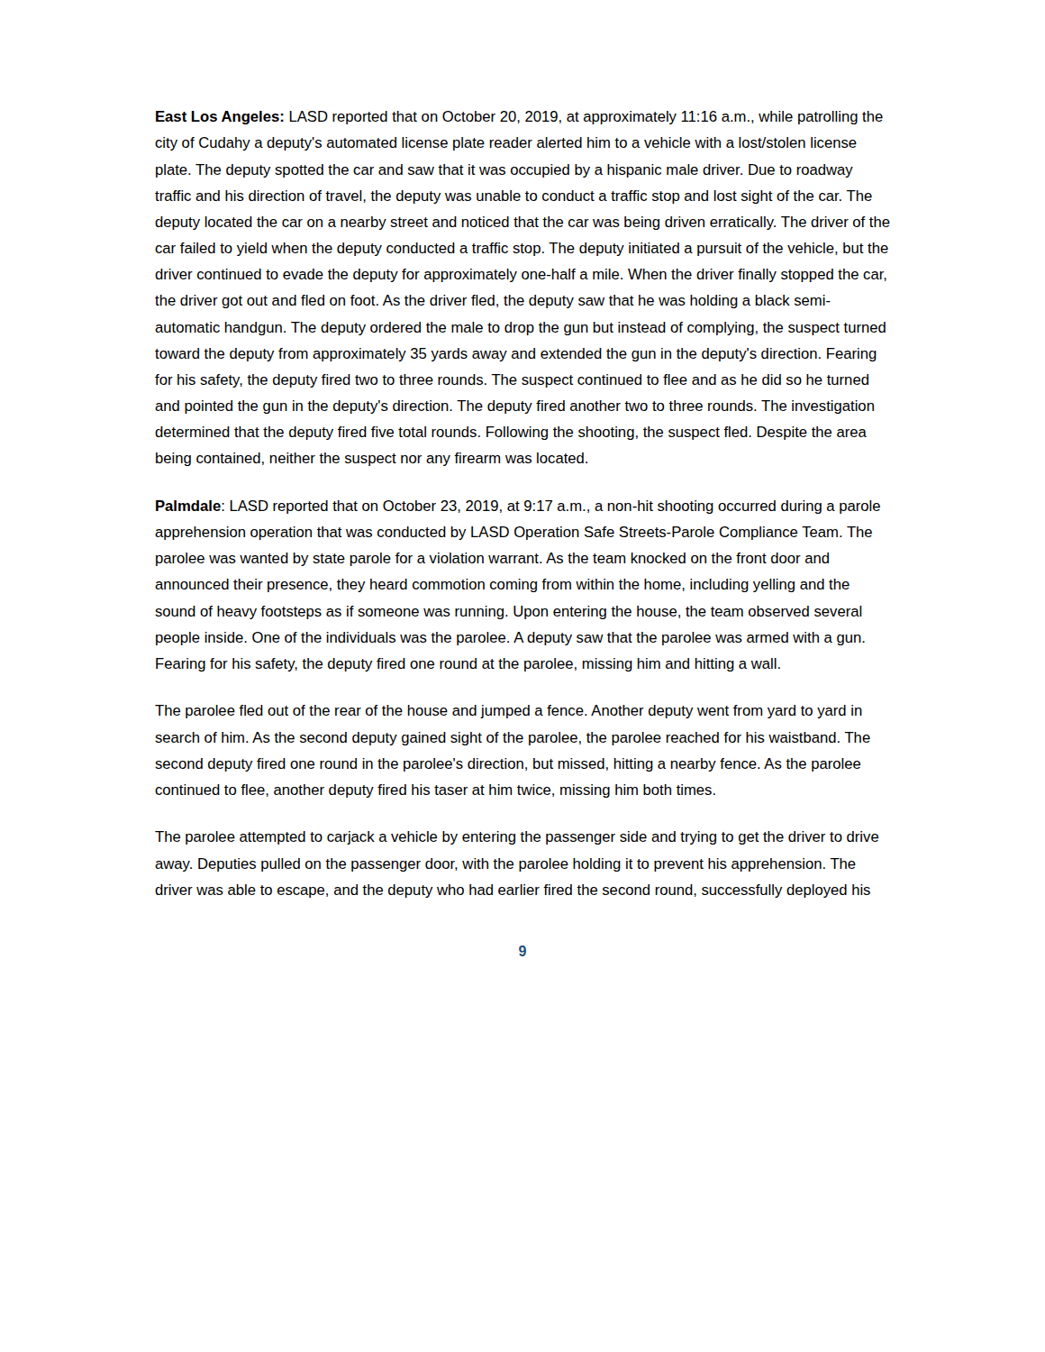East Los Angeles: LASD reported that on October 20, 2019, at approximately 11:16 a.m., while patrolling the city of Cudahy a deputy's automated license plate reader alerted him to a vehicle with a lost/stolen license plate. The deputy spotted the car and saw that it was occupied by a hispanic male driver. Due to roadway traffic and his direction of travel, the deputy was unable to conduct a traffic stop and lost sight of the car. The deputy located the car on a nearby street and noticed that the car was being driven erratically. The driver of the car failed to yield when the deputy conducted a traffic stop. The deputy initiated a pursuit of the vehicle, but the driver continued to evade the deputy for approximately one-half a mile. When the driver finally stopped the car, the driver got out and fled on foot. As the driver fled, the deputy saw that he was holding a black semi-automatic handgun. The deputy ordered the male to drop the gun but instead of complying, the suspect turned toward the deputy from approximately 35 yards away and extended the gun in the deputy's direction. Fearing for his safety, the deputy fired two to three rounds. The suspect continued to flee and as he did so he turned and pointed the gun in the deputy's direction. The deputy fired another two to three rounds. The investigation determined that the deputy fired five total rounds. Following the shooting, the suspect fled. Despite the area being contained, neither the suspect nor any firearm was located.
Palmdale: LASD reported that on October 23, 2019, at 9:17 a.m., a non-hit shooting occurred during a parole apprehension operation that was conducted by LASD Operation Safe Streets-Parole Compliance Team. The parolee was wanted by state parole for a violation warrant. As the team knocked on the front door and announced their presence, they heard commotion coming from within the home, including yelling and the sound of heavy footsteps as if someone was running. Upon entering the house, the team observed several people inside. One of the individuals was the parolee. A deputy saw that the parolee was armed with a gun. Fearing for his safety, the deputy fired one round at the parolee, missing him and hitting a wall.
The parolee fled out of the rear of the house and jumped a fence. Another deputy went from yard to yard in search of him. As the second deputy gained sight of the parolee, the parolee reached for his waistband. The second deputy fired one round in the parolee's direction, but missed, hitting a nearby fence. As the parolee continued to flee, another deputy fired his taser at him twice, missing him both times.
The parolee attempted to carjack a vehicle by entering the passenger side and trying to get the driver to drive away. Deputies pulled on the passenger door, with the parolee holding it to prevent his apprehension. The driver was able to escape, and the deputy who had earlier fired the second round, successfully deployed his
9